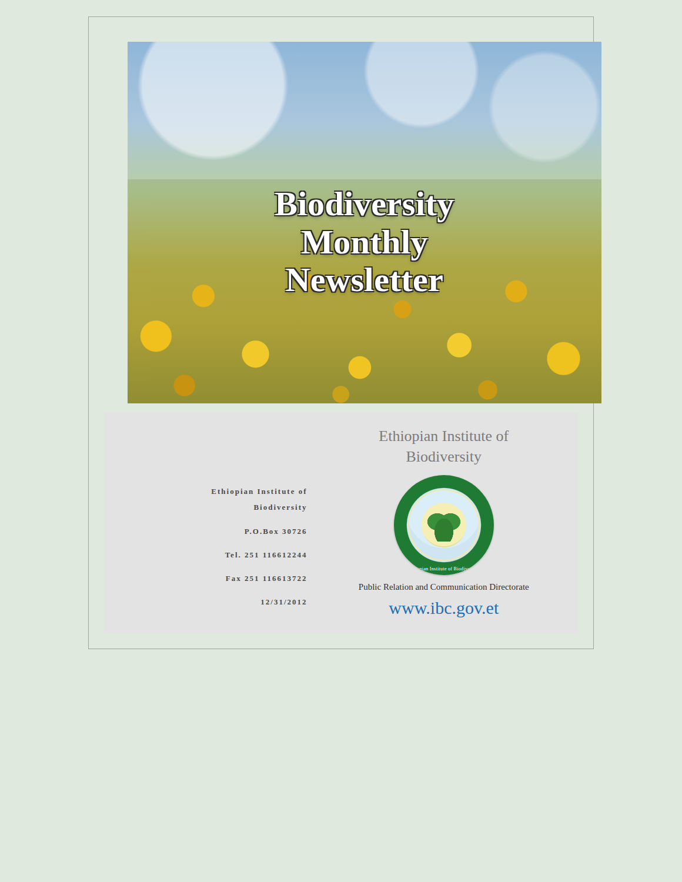Biodiversity
Monthly
Newsletter
Ethiopian Institute of
Biodiversity
P.O.Box 30726
Tel. 251 116612244
Fax 251 116613722
12/31/2012
Ethiopian Institute of
Biodiversity
Ethiopian Institute of Biodiversity
Public Relation and Communication Directorate
www.ibc.gov.et